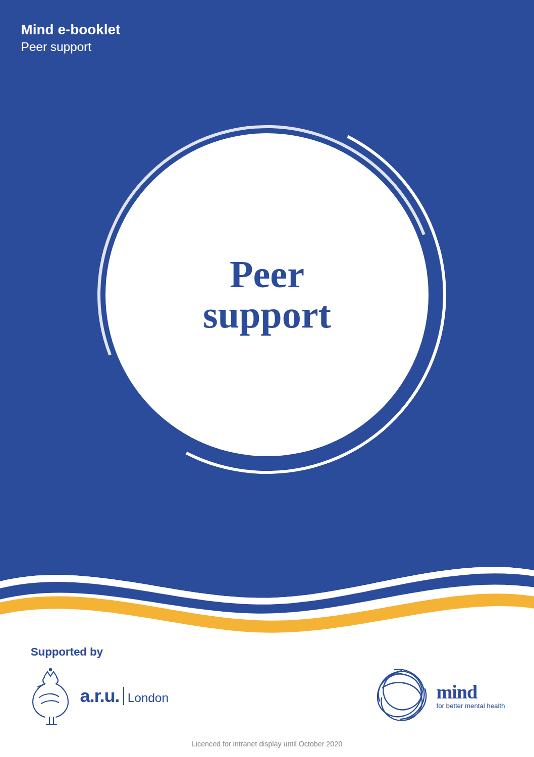Mind e-booklet
Peer support
Peer
support
Supported by
a.r.u. London
mind for better mental health
Licenced for intranet display until October 2020